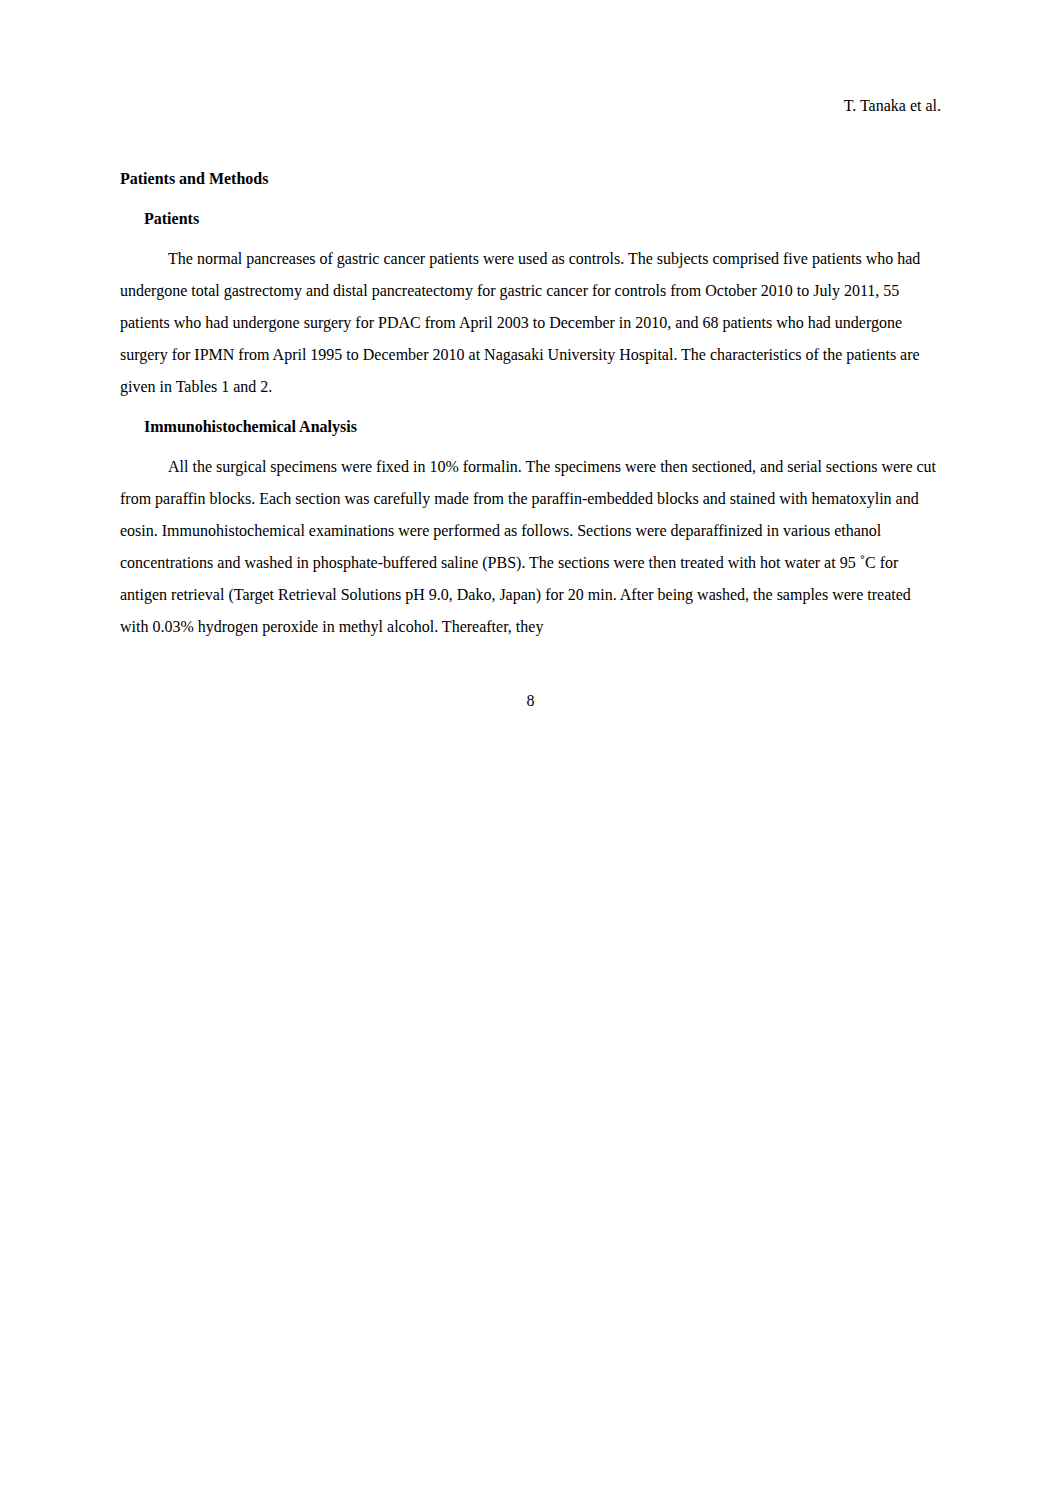T. Tanaka et al.
Patients and Methods
Patients
The normal pancreases of gastric cancer patients were used as controls. The subjects comprised five patients who had undergone total gastrectomy and distal pancreatectomy for gastric cancer for controls from October 2010 to July 2011, 55 patients who had undergone surgery for PDAC from April 2003 to December in 2010, and 68 patients who had undergone surgery for IPMN from April 1995 to December 2010 at Nagasaki University Hospital. The characteristics of the patients are given in Tables 1 and 2.
Immunohistochemical Analysis
All the surgical specimens were fixed in 10% formalin. The specimens were then sectioned, and serial sections were cut from paraffin blocks. Each section was carefully made from the paraffin-embedded blocks and stained with hematoxylin and eosin. Immunohistochemical examinations were performed as follows. Sections were deparaffinized in various ethanol concentrations and washed in phosphate-buffered saline (PBS). The sections were then treated with hot water at 95 ˚C for antigen retrieval (Target Retrieval Solutions pH 9.0, Dako, Japan) for 20 min. After being washed, the samples were treated with 0.03% hydrogen peroxide in methyl alcohol. Thereafter, they
8